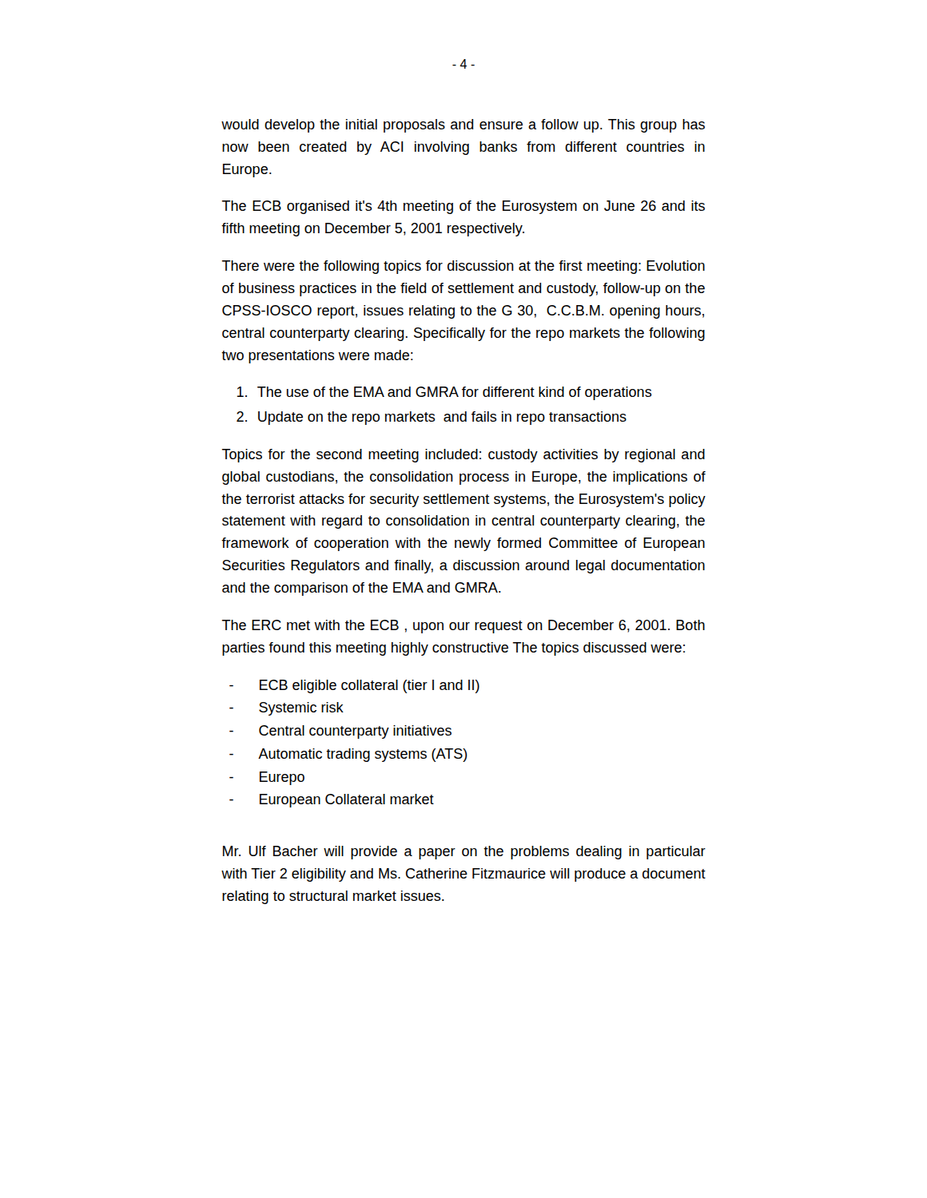- 4 -
would develop the initial proposals and ensure a follow up. This group has now been created by ACI involving banks from different countries in Europe.
The ECB organised it's 4th meeting of the Eurosystem on June 26 and its fifth meeting on December 5, 2001 respectively.
There were the following topics for discussion at the first meeting: Evolution of business practices in the field of settlement and custody, follow-up on the CPSS-IOSCO report, issues relating to the G 30, C.C.B.M. opening hours, central counterparty clearing. Specifically for the repo markets the following two presentations were made:
The use of the EMA and GMRA for different kind of operations
Update on the repo markets and fails in repo transactions
Topics for the second meeting included: custody activities by regional and global custodians, the consolidation process in Europe, the implications of the terrorist attacks for security settlement systems, the Eurosystem's policy statement with regard to consolidation in central counterparty clearing, the framework of cooperation with the newly formed Committee of European Securities Regulators and finally, a discussion around legal documentation and the comparison of the EMA and GMRA.
The ERC met with the ECB , upon our request on December 6, 2001. Both parties found this meeting highly constructive The topics discussed were:
ECB eligible collateral (tier I and II)
Systemic risk
Central counterparty initiatives
Automatic trading systems (ATS)
Eurepo
European Collateral market
Mr. Ulf Bacher will provide a paper on the problems dealing in particular with Tier 2 eligibility and Ms. Catherine Fitzmaurice will produce a document relating to structural market issues.